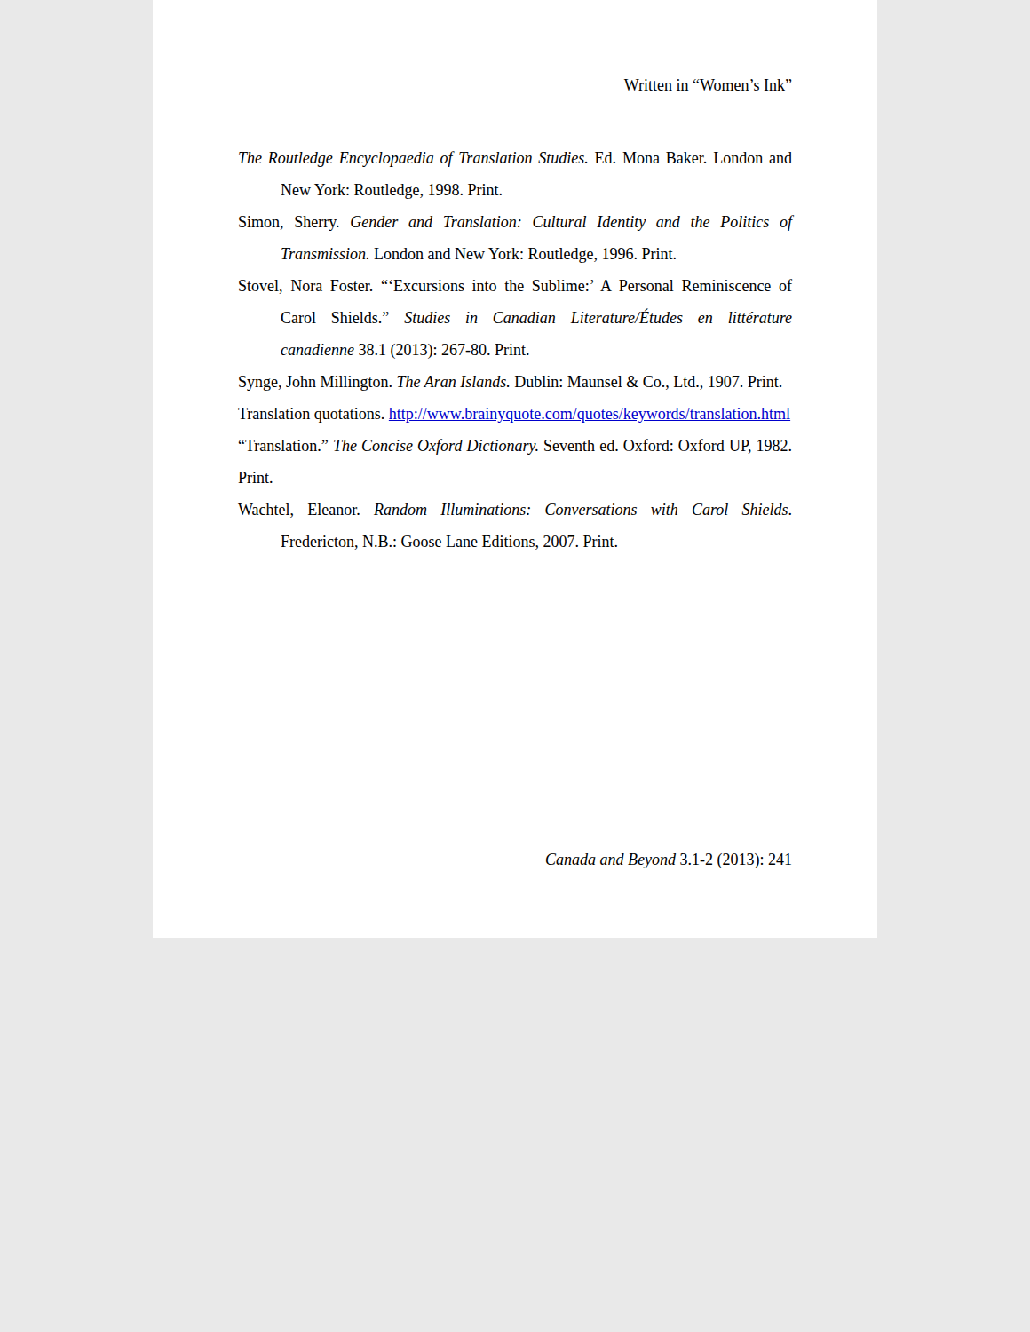Written in “Women’s Ink”
The Routledge Encyclopaedia of Translation Studies. Ed. Mona Baker. London and New York: Routledge, 1998. Print.
Simon, Sherry. Gender and Translation: Cultural Identity and the Politics of Transmission. London and New York: Routledge, 1996. Print.
Stovel, Nora Foster. “‘Excursions into the Sublime:’ A Personal Reminiscence of Carol Shields.” Studies in Canadian Literature/Études en littérature canadienne 38.1 (2013): 267-80. Print.
Synge, John Millington. The Aran Islands. Dublin: Maunsel & Co., Ltd., 1907. Print.
Translation quotations. http://www.brainyquote.com/quotes/keywords/translation.html
“Translation.” The Concise Oxford Dictionary. Seventh ed. Oxford: Oxford UP, 1982. Print.
Wachtel, Eleanor. Random Illuminations: Conversations with Carol Shields. Fredericton, N.B.: Goose Lane Editions, 2007. Print.
Canada and Beyond 3.1-2 (2013): 241